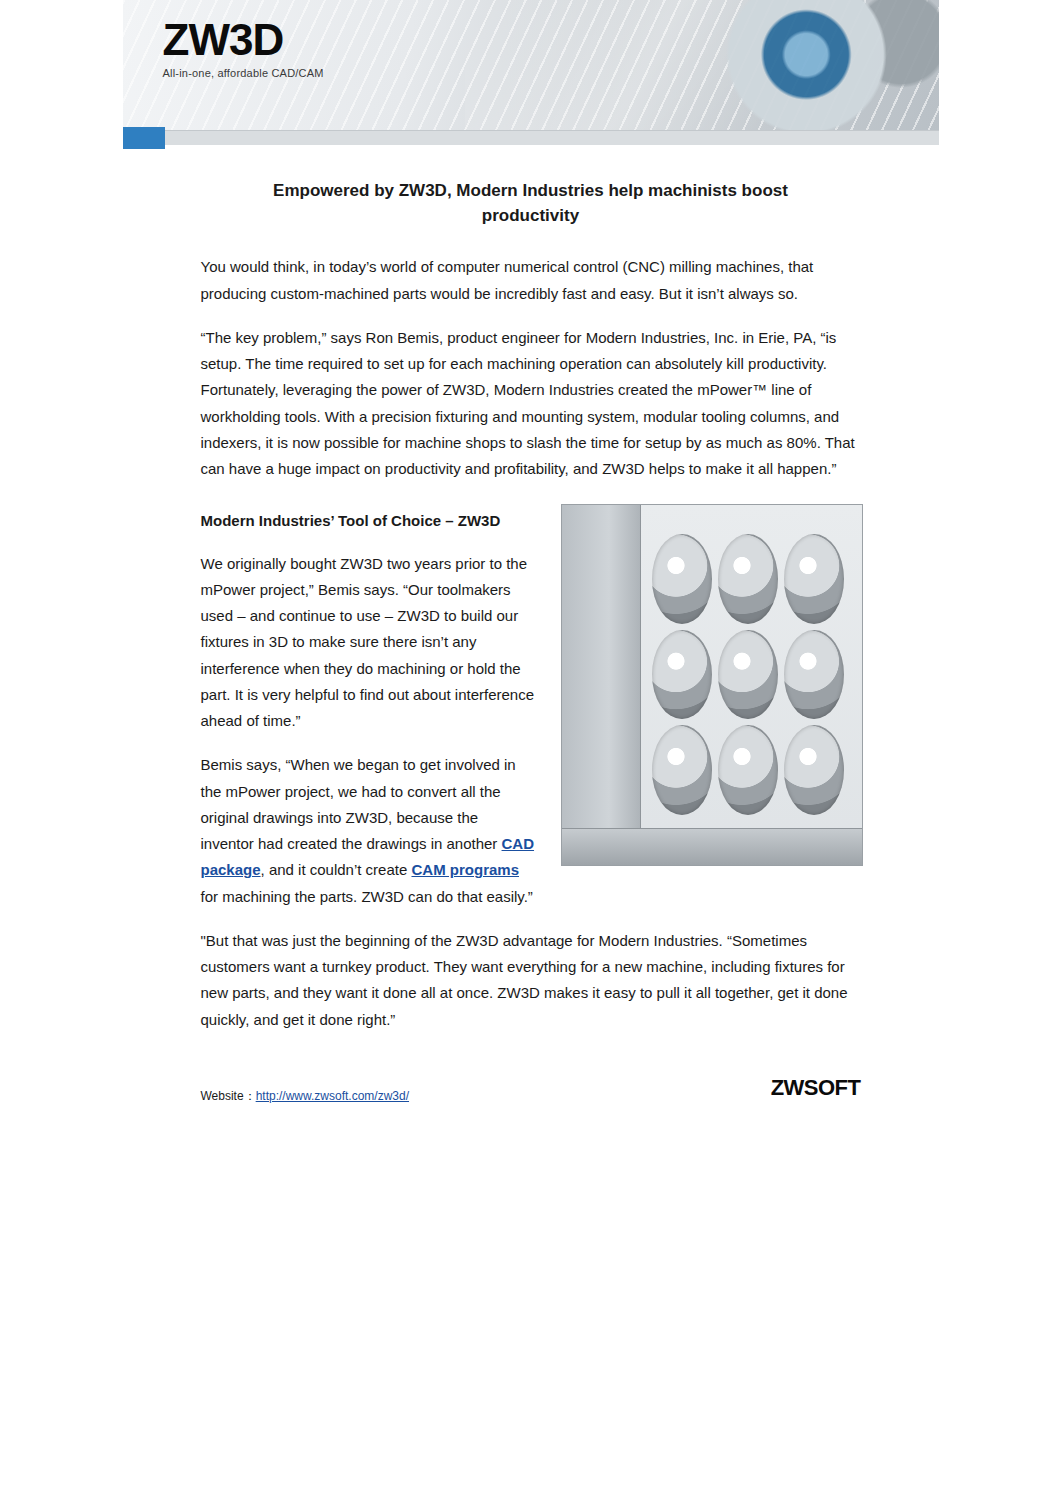ZW3D
All-in-one, affordable CAD/CAM
Empowered by ZW3D, Modern Industries help machinists boost
productivity
You would think, in today’s world of computer numerical control (CNC) milling machines, that producing custom-machined parts would be incredibly fast and easy. But it isn’t always so.
“The key problem,” says Ron Bemis, product engineer for Modern Industries, Inc. in Erie, PA, “is setup. The time required to set up for each machining operation can absolutely kill productivity. Fortunately, leveraging the power of ZW3D, Modern Industries created the mPower™ line of workholding tools. With a precision fixturing and mounting system, modular tooling columns, and indexers, it is now possible for machine shops to slash the time for setup by as much as 80%. That can have a huge impact on productivity and profitability, and ZW3D helps to make it all happen.”
Modern Industries’ Tool of Choice – ZW3D
We originally bought ZW3D two years prior to the mPower project,” Bemis says. “Our toolmakers used – and continue to use – ZW3D to build our fixtures in 3D to make sure there isn’t any interference when they do machining or hold the part. It is very helpful to find out about interference ahead of time.”
Bemis says, “When we began to get involved in the mPower project, we had to convert all the original drawings into ZW3D, because the inventor had created the drawings in another CAD package, and it couldn’t create CAM programs for machining the parts. ZW3D can do that easily.”
"But that was just the beginning of the ZW3D advantage for Modern Industries. “Sometimes customers want a turnkey product. They want everything for a new machine, including fixtures for new parts, and they want it done all at once. ZW3D makes it easy to pull it all together, get it done quickly, and get it done right.”
Website：http://www.zwsoft.com/zw3d/
ZWSOFT